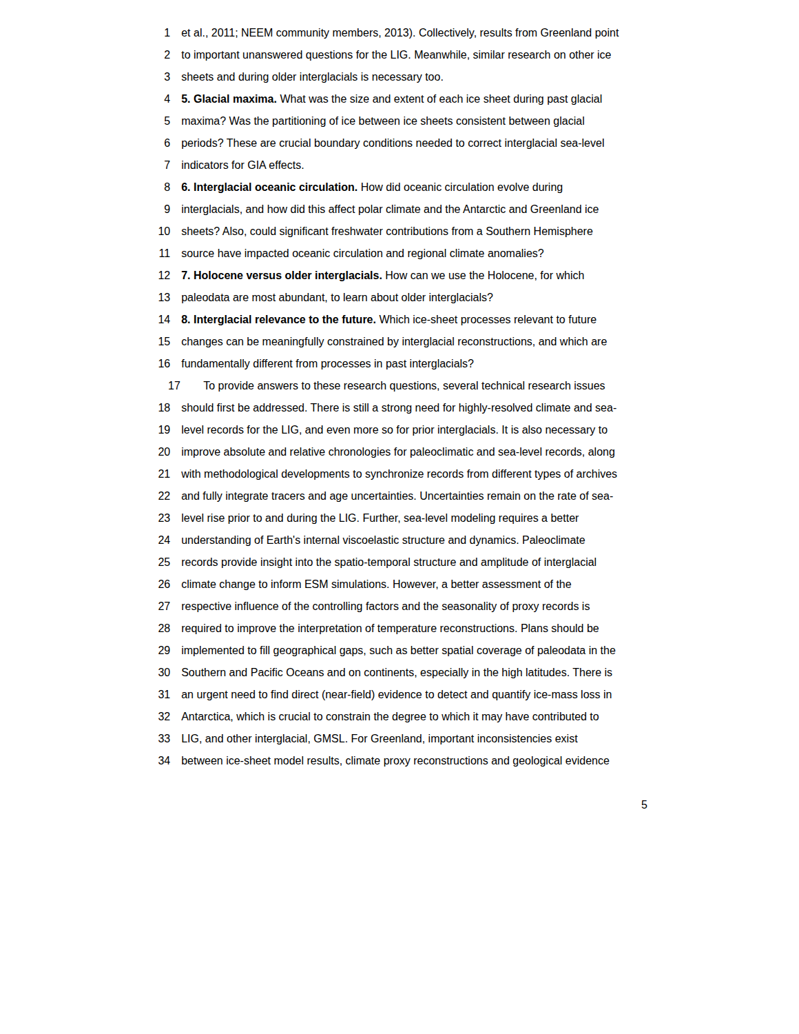et al., 2011; NEEM community members, 2013). Collectively, results from Greenland point
to important unanswered questions for the LIG. Meanwhile, similar research on other ice
sheets and during older interglacials is necessary too.
5. Glacial maxima. What was the size and extent of each ice sheet during past glacial
maxima? Was the partitioning of ice between ice sheets consistent between glacial
periods? These are crucial boundary conditions needed to correct interglacial sea-level
indicators for GIA effects.
6. Interglacial oceanic circulation. How did oceanic circulation evolve during
interglacials, and how did this affect polar climate and the Antarctic and Greenland ice
sheets? Also, could significant freshwater contributions from a Southern Hemisphere
source have impacted oceanic circulation and regional climate anomalies?
7. Holocene versus older interglacials. How can we use the Holocene, for which
paleodata are most abundant, to learn about older interglacials?
8. Interglacial relevance to the future. Which ice-sheet processes relevant to future
changes can be meaningfully constrained by interglacial reconstructions, and which are
fundamentally different from processes in past interglacials?
To provide answers to these research questions, several technical research issues
should first be addressed. There is still a strong need for highly-resolved climate and sea-
level records for the LIG, and even more so for prior interglacials. It is also necessary to
improve absolute and relative chronologies for paleoclimatic and sea-level records, along
with methodological developments to synchronize records from different types of archives
and fully integrate tracers and age uncertainties. Uncertainties remain on the rate of sea-
level rise prior to and during the LIG. Further, sea-level modeling requires a better
understanding of Earth's internal viscoelastic structure and dynamics. Paleoclimate
records provide insight into the spatio-temporal structure and amplitude of interglacial
climate change to inform ESM simulations. However, a better assessment of the
respective influence of the controlling factors and the seasonality of proxy records is
required to improve the interpretation of temperature reconstructions. Plans should be
implemented to fill geographical gaps, such as better spatial coverage of paleodata in the
Southern and Pacific Oceans and on continents, especially in the high latitudes. There is
an urgent need to find direct (near-field) evidence to detect and quantify ice-mass loss in
Antarctica, which is crucial to constrain the degree to which it may have contributed to
LIG, and other interglacial, GMSL. For Greenland, important inconsistencies exist
between ice-sheet model results, climate proxy reconstructions and geological evidence
5